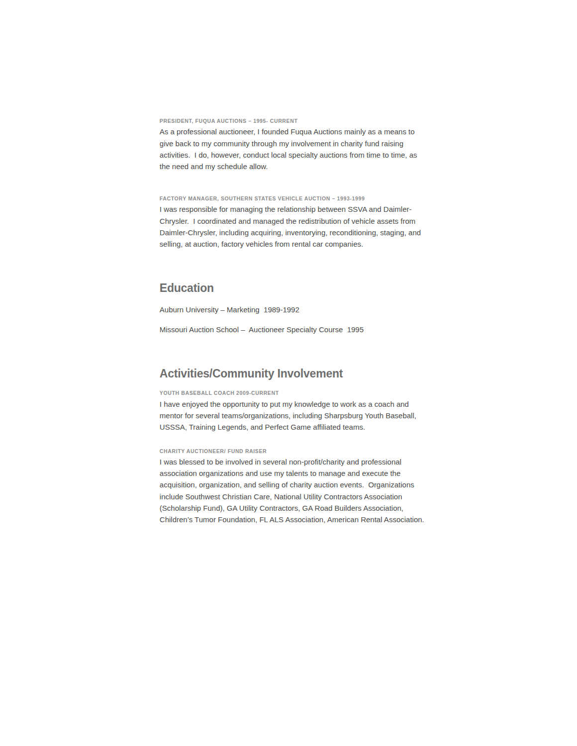President, Fuqua Auctions – 1995- Current
As a professional auctioneer, I founded Fuqua Auctions mainly as a means to give back to my community through my involvement in charity fund raising activities. I do, however, conduct local specialty auctions from time to time, as the need and my schedule allow.
Factory Manager, Southern States Vehicle Auction – 1993-1999
I was responsible for managing the relationship between SSVA and Daimler-Chrysler. I coordinated and managed the redistribution of vehicle assets from Daimler-Chrysler, including acquiring, inventorying, reconditioning, staging, and selling, at auction, factory vehicles from rental car companies.
Education
Auburn University – Marketing 1989-1992
Missouri Auction School – Auctioneer Specialty Course 1995
Activities/Community Involvement
Youth Baseball Coach 2009-Current
I have enjoyed the opportunity to put my knowledge to work as a coach and mentor for several teams/organizations, including Sharpsburg Youth Baseball, USSSA, Training Legends, and Perfect Game affiliated teams.
Charity Auctioneer/ Fund Raiser
I was blessed to be involved in several non-profit/charity and professional association organizations and use my talents to manage and execute the acquisition, organization, and selling of charity auction events. Organizations include Southwest Christian Care, National Utility Contractors Association (Scholarship Fund), GA Utility Contractors, GA Road Builders Association, Children’s Tumor Foundation, FL ALS Association, American Rental Association.